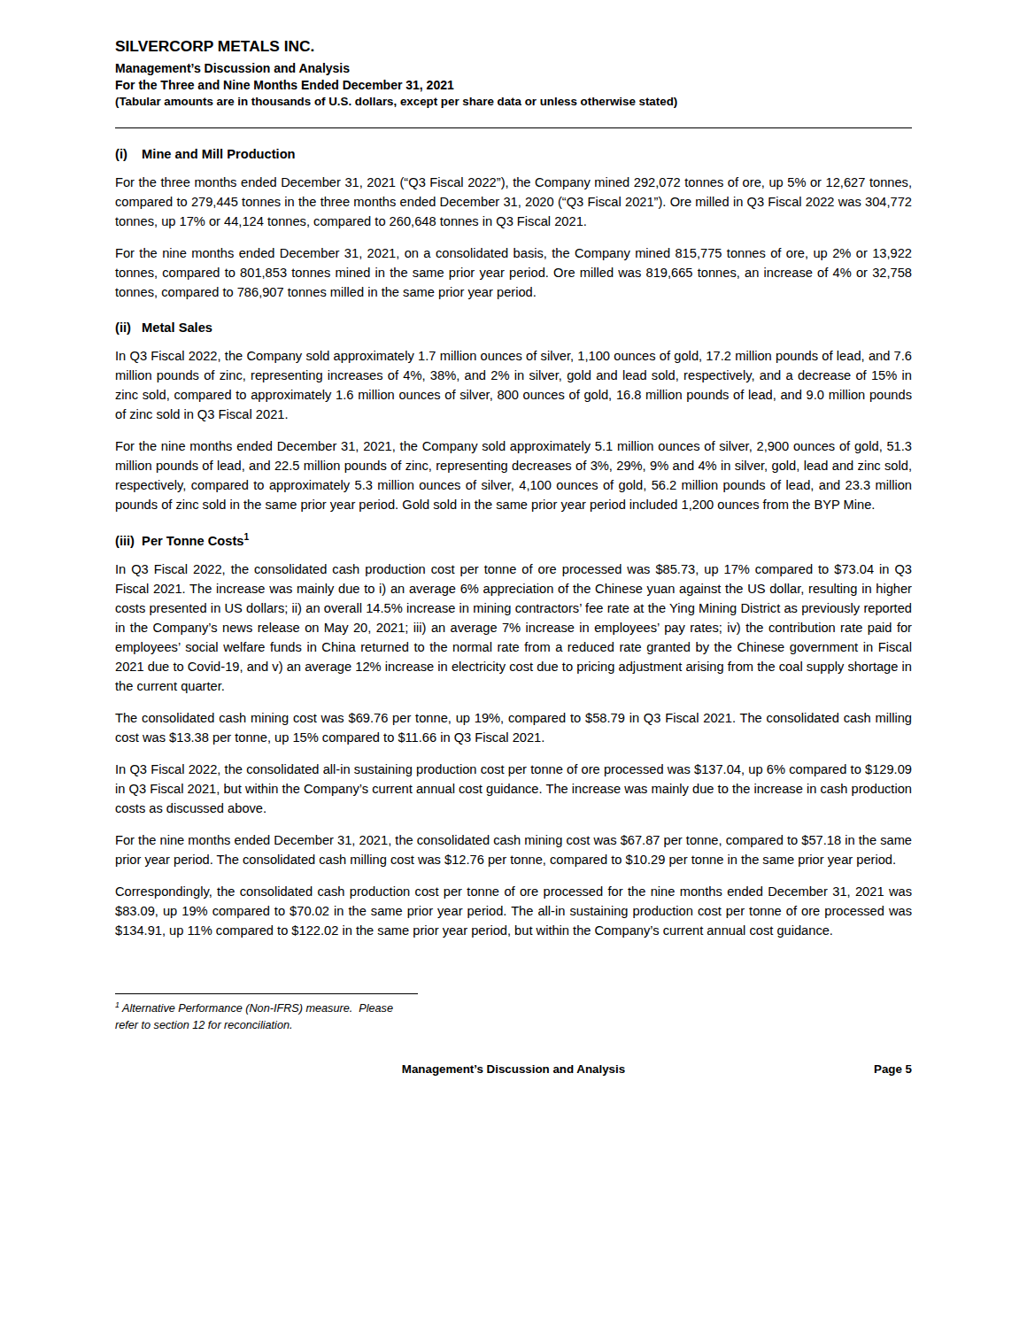SILVERCORP METALS INC.
Management’s Discussion and Analysis
For the Three and Nine Months Ended December 31, 2021
(Tabular amounts are in thousands of U.S. dollars, except per share data or unless otherwise stated)
(i) Mine and Mill Production
For the three months ended December 31, 2021 (“Q3 Fiscal 2022”), the Company mined 292,072 tonnes of ore, up 5% or 12,627 tonnes, compared to 279,445 tonnes in the three months ended December 31, 2020 (“Q3 Fiscal 2021”). Ore milled in Q3 Fiscal 2022 was 304,772 tonnes, up 17% or 44,124 tonnes, compared to 260,648 tonnes in Q3 Fiscal 2021.
For the nine months ended December 31, 2021, on a consolidated basis, the Company mined 815,775 tonnes of ore, up 2% or 13,922 tonnes, compared to 801,853 tonnes mined in the same prior year period. Ore milled was 819,665 tonnes, an increase of 4% or 32,758 tonnes, compared to 786,907 tonnes milled in the same prior year period.
(ii) Metal Sales
In Q3 Fiscal 2022, the Company sold approximately 1.7 million ounces of silver, 1,100 ounces of gold, 17.2 million pounds of lead, and 7.6 million pounds of zinc, representing increases of 4%, 38%, and 2% in silver, gold and lead sold, respectively, and a decrease of 15% in zinc sold, compared to approximately 1.6 million ounces of silver, 800 ounces of gold, 16.8 million pounds of lead, and 9.0 million pounds of zinc sold in Q3 Fiscal 2021.
For the nine months ended December 31, 2021, the Company sold approximately 5.1 million ounces of silver, 2,900 ounces of gold, 51.3 million pounds of lead, and 22.5 million pounds of zinc, representing decreases of 3%, 29%, 9% and 4% in silver, gold, lead and zinc sold, respectively, compared to approximately 5.3 million ounces of silver, 4,100 ounces of gold, 56.2 million pounds of lead, and 23.3 million pounds of zinc sold in the same prior year period. Gold sold in the same prior year period included 1,200 ounces from the BYP Mine.
(iii) Per Tonne Costs1
In Q3 Fiscal 2022, the consolidated cash production cost per tonne of ore processed was $85.73, up 17% compared to $73.04 in Q3 Fiscal 2021. The increase was mainly due to i) an average 6% appreciation of the Chinese yuan against the US dollar, resulting in higher costs presented in US dollars; ii) an overall 14.5% increase in mining contractors’ fee rate at the Ying Mining District as previously reported in the Company’s news release on May 20, 2021; iii) an average 7% increase in employees’ pay rates; iv) the contribution rate paid for employees’ social welfare funds in China returned to the normal rate from a reduced rate granted by the Chinese government in Fiscal 2021 due to Covid-19, and v) an average 12% increase in electricity cost due to pricing adjustment arising from the coal supply shortage in the current quarter.
The consolidated cash mining cost was $69.76 per tonne, up 19%, compared to $58.79 in Q3 Fiscal 2021. The consolidated cash milling cost was $13.38 per tonne, up 15% compared to $11.66 in Q3 Fiscal 2021.
In Q3 Fiscal 2022, the consolidated all-in sustaining production cost per tonne of ore processed was $137.04, up 6% compared to $129.09 in Q3 Fiscal 2021, but within the Company’s current annual cost guidance. The increase was mainly due to the increase in cash production costs as discussed above.
For the nine months ended December 31, 2021, the consolidated cash mining cost was $67.87 per tonne, compared to $57.18 in the same prior year period. The consolidated cash milling cost was $12.76 per tonne, compared to $10.29 per tonne in the same prior year period.
Correspondingly, the consolidated cash production cost per tonne of ore processed for the nine months ended December 31, 2021 was $83.09, up 19% compared to $70.02 in the same prior year period. The all-in sustaining production cost per tonne of ore processed was $134.91, up 11% compared to $122.02 in the same prior year period, but within the Company’s current annual cost guidance.
1 Alternative Performance (Non-IFRS) measure. Please refer to section 12 for reconciliation.
Management’s Discussion and Analysis
Page 5